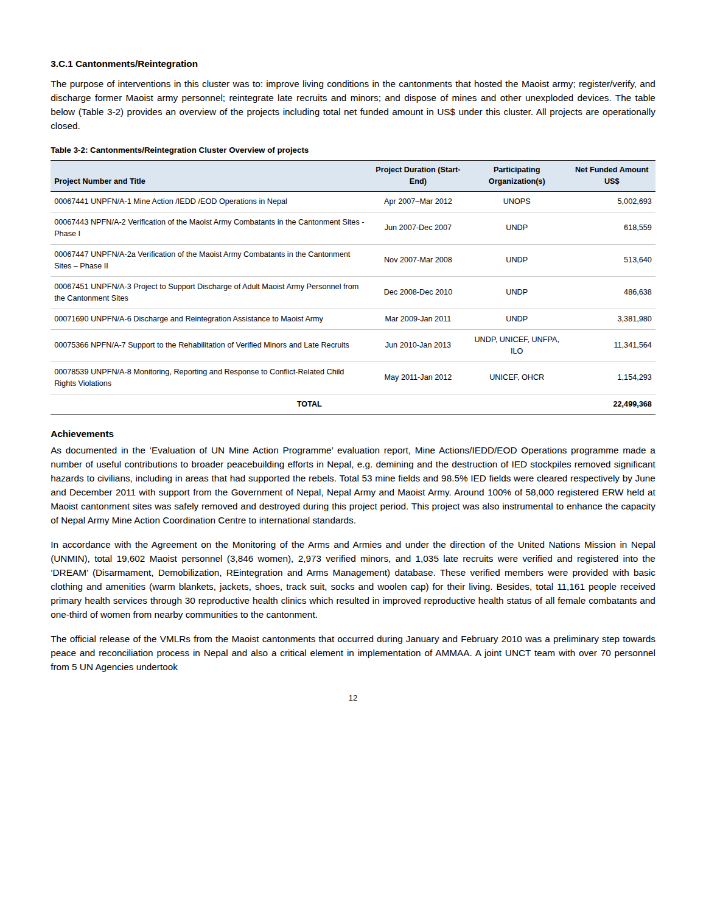3.C.1 Cantonments/Reintegration
The purpose of interventions in this cluster was to: improve living conditions in the cantonments that hosted the Maoist army; register/verify, and discharge former Maoist army personnel; reintegrate late recruits and minors; and dispose of mines and other unexploded devices. The table below (Table 3-2) provides an overview of the projects including total net funded amount in US$ under this cluster. All projects are operationally closed.
Table 3-2: Cantonments/Reintegration Cluster Overview of projects
| Project Number and Title | Project Duration (Start-End) | Participating Organization(s) | Net Funded Amount US$ |
| --- | --- | --- | --- |
| 00067441 UNPFN/A-1 Mine Action /IEDD /EOD Operations in Nepal | Apr 2007–Mar 2012 | UNOPS | 5,002,693 |
| 00067443 NPFN/A-2 Verification of the Maoist Army Combatants in the Cantonment Sites - Phase I | Jun 2007-Dec 2007 | UNDP | 618,559 |
| 00067447 UNPFN/A-2a Verification of the Maoist Army Combatants in the Cantonment Sites – Phase II | Nov 2007-Mar 2008 | UNDP | 513,640 |
| 00067451 UNPFN/A-3 Project to Support Discharge of Adult Maoist Army Personnel from the Cantonment Sites | Dec 2008-Dec 2010 | UNDP | 486,638 |
| 00071690 UNPFN/A-6 Discharge and Reintegration Assistance to Maoist Army | Mar 2009-Jan 2011 | UNDP | 3,381,980 |
| 00075366 NPFN/A-7 Support to the Rehabilitation of Verified Minors and Late Recruits | Jun 2010-Jan 2013 | UNDP, UNICEF, UNFPA, ILO | 11,341,564 |
| 00078539 UNPFN/A-8 Monitoring, Reporting and Response to Conflict-Related Child Rights Violations | May 2011-Jan 2012 | UNICEF, OHCR | 1,154,293 |
| TOTAL | 22,499,368 |
Achievements
As documented in the ‘Evaluation of UN Mine Action Programme’ evaluation report, Mine Actions/IEDD/EOD Operations programme made a number of useful contributions to broader peacebuilding efforts in Nepal, e.g. demining and the destruction of IED stockpiles removed significant hazards to civilians, including in areas that had supported the rebels. Total 53 mine fields and 98.5% IED fields were cleared respectively by June and December 2011 with support from the Government of Nepal, Nepal Army and Maoist Army. Around 100% of 58,000 registered ERW held at Maoist cantonment sites was safely removed and destroyed during this project period. This project was also instrumental to enhance the capacity of Nepal Army Mine Action Coordination Centre to international standards.
In accordance with the Agreement on the Monitoring of the Arms and Armies and under the direction of the United Nations Mission in Nepal (UNMIN), total 19,602 Maoist personnel (3,846 women), 2,973 verified minors, and 1,035 late recruits were verified and registered into the ‘DREAM’ (Disarmament, Demobilization, REintegration and Arms Management) database. These verified members were provided with basic clothing and amenities (warm blankets, jackets, shoes, track suit, socks and woolen cap) for their living. Besides, total 11,161 people received primary health services through 30 reproductive health clinics which resulted in improved reproductive health status of all female combatants and one-third of women from nearby communities to the cantonment.
The official release of the VMLRs from the Maoist cantonments that occurred during January and February 2010 was a preliminary step towards peace and reconciliation process in Nepal and also a critical element in implementation of AMMAA. A joint UNCT team with over 70 personnel from 5 UN Agencies undertook
12